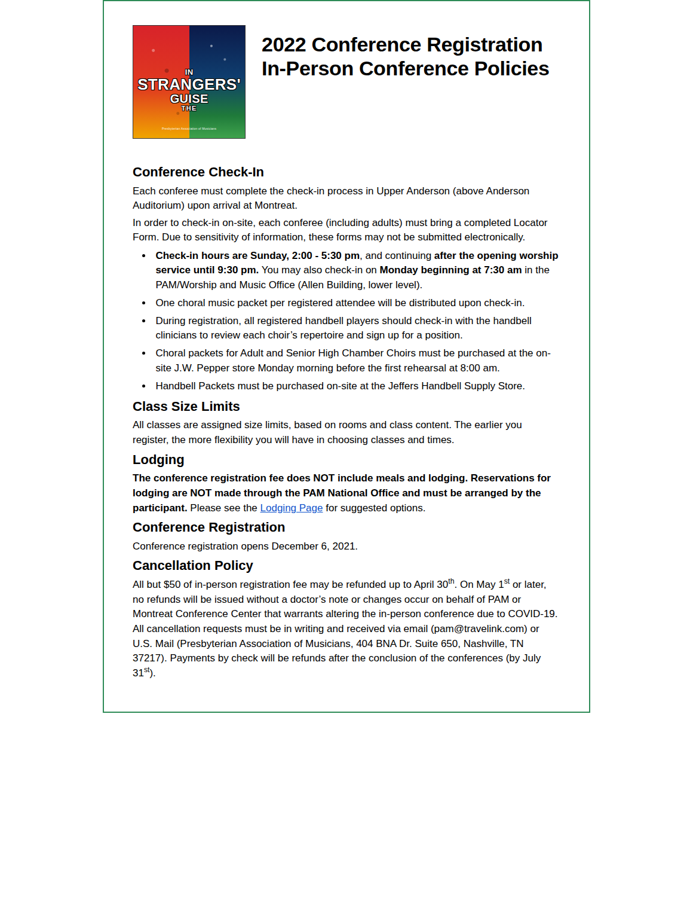IN
STRANGERS'
GUISE
THE
Presbyterian Association of Musicians
2022 Conference Registration
In-Person Conference Policies
Conference Check-In
Each conferee must complete the check-in process in Upper Anderson (above Anderson Auditorium) upon arrival at Montreat.
In order to check-in on-site, each conferee (including adults) must bring a completed Locator Form. Due to sensitivity of information, these forms may not be submitted electronically.
Check-in hours are Sunday, 2:00 - 5:30 pm, and continuing after the opening worship service until 9:30 pm. You may also check-in on Monday beginning at 7:30 am in the PAM/Worship and Music Office (Allen Building, lower level).
One choral music packet per registered attendee will be distributed upon check-in.
During registration, all registered handbell players should check-in with the handbell clinicians to review each choir’s repertoire and sign up for a position.
Choral packets for Adult and Senior High Chamber Choirs must be purchased at the on-site J.W. Pepper store Monday morning before the first rehearsal at 8:00 am.
Handbell Packets must be purchased on-site at the Jeffers Handbell Supply Store.
Class Size Limits
All classes are assigned size limits, based on rooms and class content. The earlier you register, the more flexibility you will have in choosing classes and times.
Lodging
The conference registration fee does NOT include meals and lodging. Reservations for lodging are NOT made through the PAM National Office and must be arranged by the participant. Please see the Lodging Page for suggested options.
Conference Registration
Conference registration opens December 6, 2021.
Cancellation Policy
All but $50 of in-person registration fee may be refunded up to April 30th. On May 1st or later, no refunds will be issued without a doctor’s note or changes occur on behalf of PAM or Montreat Conference Center that warrants altering the in-person conference due to COVID-19. All cancellation requests must be in writing and received via email (pam@travelink.com) or U.S. Mail (Presbyterian Association of Musicians, 404 BNA Dr. Suite 650, Nashville, TN 37217). Payments by check will be refunds after the conclusion of the conferences (by July 31st).